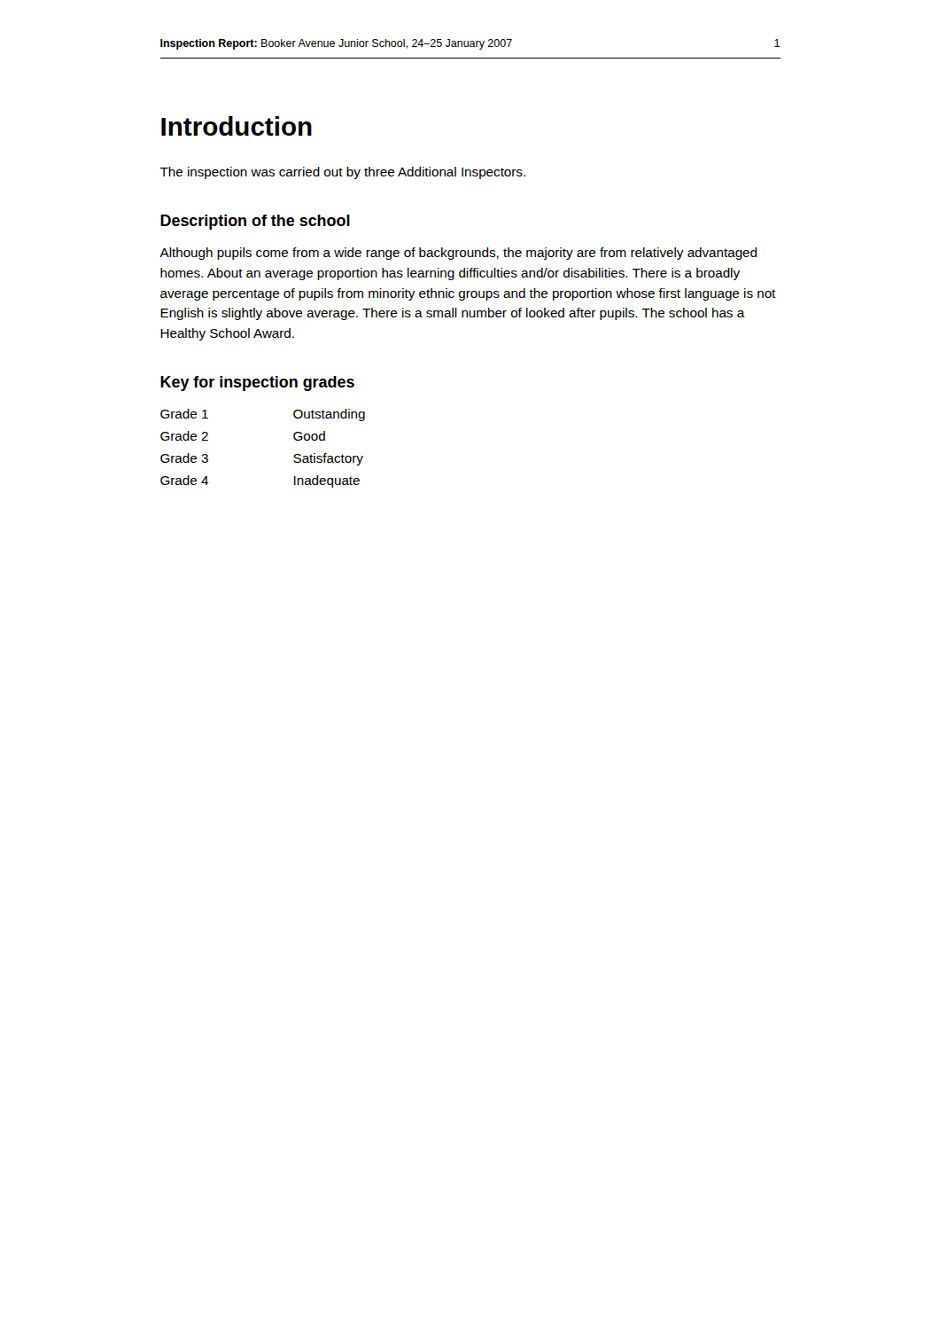Inspection Report: Booker Avenue Junior School, 24–25 January 2007
1
Introduction
The inspection was carried out by three Additional Inspectors.
Description of the school
Although pupils come from a wide range of backgrounds, the majority are from relatively advantaged homes. About an average proportion has learning difficulties and/or disabilities. There is a broadly average percentage of pupils from minority ethnic groups and the proportion whose first language is not English is slightly above average. There is a small number of looked after pupils. The school has a Healthy School Award.
Key for inspection grades
| Grade 1 | Outstanding |
| Grade 2 | Good |
| Grade 3 | Satisfactory |
| Grade 4 | Inadequate |